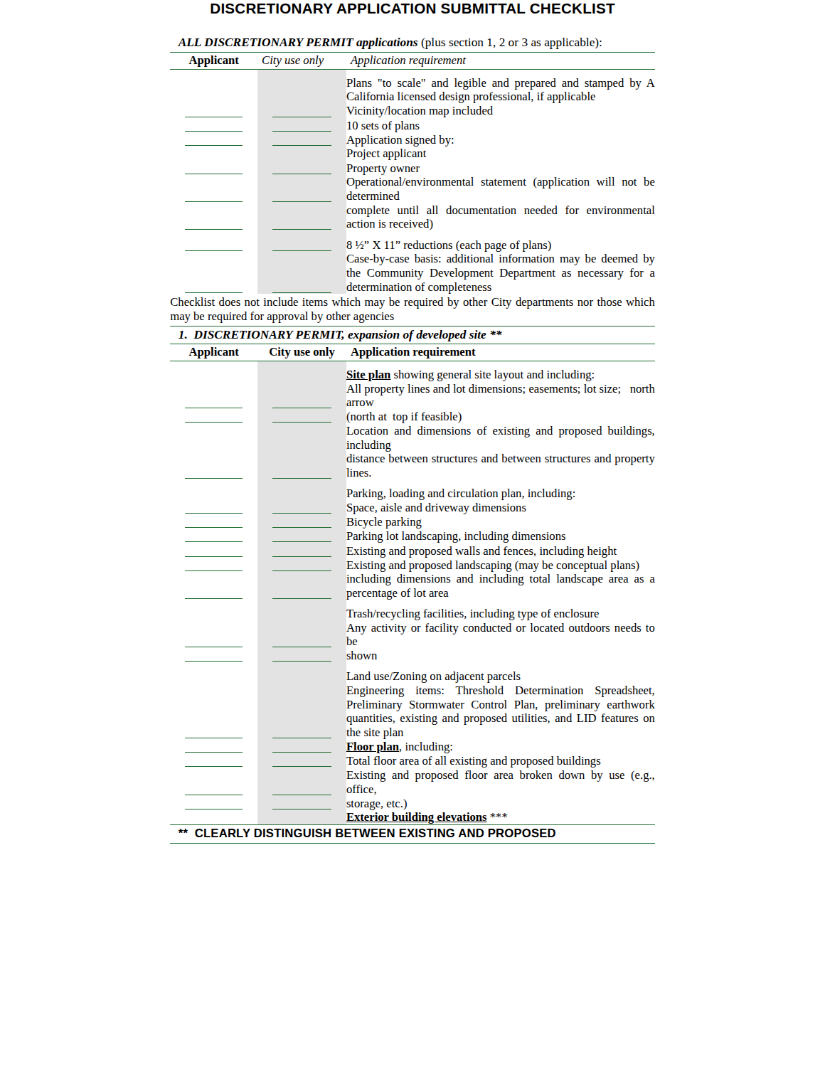DISCRETIONARY APPLICATION SUBMITTAL CHECKLIST
ALL DISCRETIONARY PERMIT applications (plus section 1, 2 or 3 as applicable):
| Applicant | City use only | Application requirement |
| | | Plans "to scale" and legible and prepared and stamped by A California licensed design professional, if applicable |
| | | Vicinity/location map included |
| | | 10 sets of plans |
| | | Application signed by: |
| | | Project applicant |
| | | Property owner |
| | | Operational/environmental statement (application will not be determined |
| | | complete until all documentation needed for environmental action is received) |
| | | 8 ½” X 11” reductions (each page of plans) |
| | | Case-by-case basis: additional information may be deemed by the Community Development Department as necessary for a determination of completeness |
| Checklist does not include items which may be required by other City departments nor those which may be required for approval by other agencies |
| 1. DISCRETIONARY PERMIT, expansion of developed site ** |
| Applicant | City use only | Application requirement |
| | | Site plan showing general site layout and including: |
| | | All property lines and lot dimensions; easements; lot size; north arrow |
| | | (north at top if feasible) |
| | | Location and dimensions of existing and proposed buildings, including |
| | | distance between structures and between structures and property lines. |
| | | Parking, loading and circulation plan, including: |
| | | Space, aisle and driveway dimensions |
| | | Bicycle parking |
| | | Parking lot landscaping, including dimensions |
| | | Existing and proposed walls and fences, including height |
| | | Existing and proposed landscaping (may be conceptual plans) |
| | | including dimensions and including total landscape area as a percentage of lot area |
| | | Trash/recycling facilities, including type of enclosure |
| | | Any activity or facility conducted or located outdoors needs to be |
| | | shown |
| | | Land use/Zoning on adjacent parcels |
| | | Engineering items: Threshold Determination Spreadsheet, Preliminary Stormwater Control Plan, preliminary earthwork quantities, existing and proposed utilities, and LID features on the site plan |
| | | Floor plan , including: |
| | | Total floor area of all existing and proposed buildings |
| | | Existing and proposed floor area broken down by use (e.g., office, |
| | | storage, etc.) |
| | | Exterior building elevations *** |
| ** CLEARLY DISTINGUISH BETWEEN EXISTING AND PROPOSED |